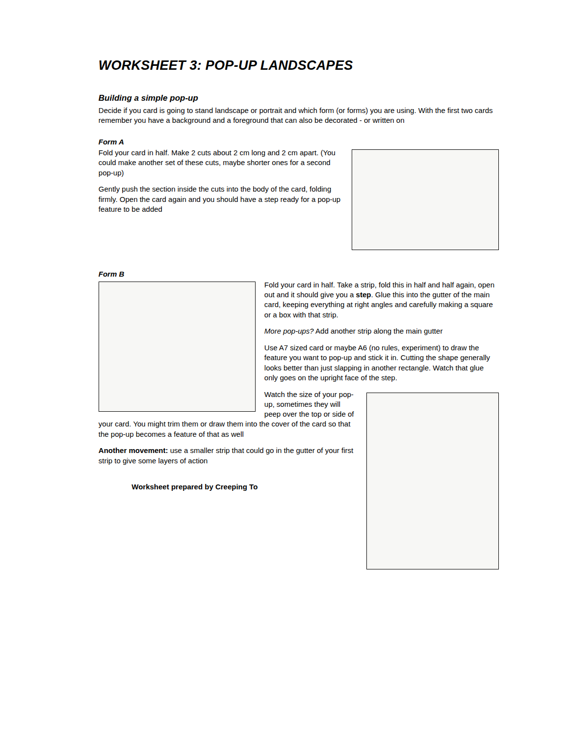WORKSHEET 3: POP-UP LANDSCAPES
Building a simple pop-up
Decide if you card is going to stand landscape or portrait and which form (or forms) you are using. With the first two cards remember you have a background and a foreground that can also be decorated - or written on
Form A
Fold your card in half. Make 2 cuts about 2 cm long and 2 cm apart. (You could make another set of these cuts, maybe shorter ones for a second pop-up)
Gently push the section inside the cuts into the body of the card, folding firmly. Open the card again and you should have a step ready for a pop-up feature to be added
Form B
Fold your card in half. Take a strip, fold this in half and half again, open out and it should give you a step. Glue this into the gutter of the main card, keeping everything at right angles and carefully making a square or a box with that strip.
More pop-ups? Add another strip along the main gutter
Use A7 sized card or maybe A6 (no rules, experiment) to draw the feature you want to pop-up and stick it in. Cutting the shape generally looks better than just slapping in another rectangle. Watch that glue only goes on the upright face of the step.
Watch the size of your pop-up, sometimes they will peep over the top or side of your card. You might trim them or draw them into the cover of the card so that the pop-up becomes a feature of that as well
Another movement: use a smaller strip that could go in the gutter of your first strip to give some layers of action
Worksheet prepared by Creeping To